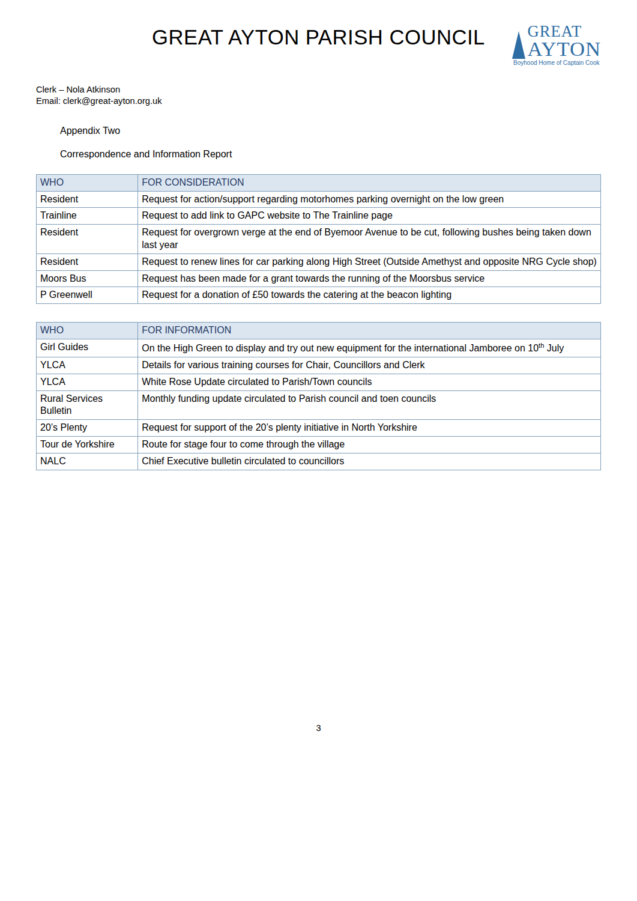GREAT AYTON PARISH COUNCIL
GREAT AYTON
Boyhood Home of Captain Cook
Clerk – Nola Atkinson
Email: clerk@great-ayton.org.uk
Appendix Two
Correspondence and Information Report
| WHO | FOR CONSIDERATION |
| --- | --- |
| Resident | Request for action/support regarding motorhomes parking overnight on the low green |
| Trainline | Request to add link to GAPC website to The Trainline page |
| Resident | Request for overgrown verge at the end of Byemoor Avenue to be cut, following bushes being taken down last year |
| Resident | Request to renew lines for car parking along High Street (Outside Amethyst and opposite NRG Cycle shop) |
| Moors Bus | Request has been made for a grant towards the running of the Moorsbus service |
| P Greenwell | Request for a donation of £50 towards the catering at the beacon lighting |
| WHO | FOR INFORMATION |
| --- | --- |
| Girl Guides | On the High Green to display and try out new equipment for the international Jamboree on 10 th July |
| YLCA | Details for various training courses for Chair, Councillors and Clerk |
| YLCA | White Rose Update circulated to Parish/Town councils |
| Rural Services Bulletin | Monthly funding update circulated to Parish council and toen councils |
| 20’s Plenty | Request for support of the 20’s plenty initiative in North Yorkshire |
| Tour de Yorkshire | Route for stage four to come through the village |
| NALC | Chief Executive bulletin circulated to councillors |
3